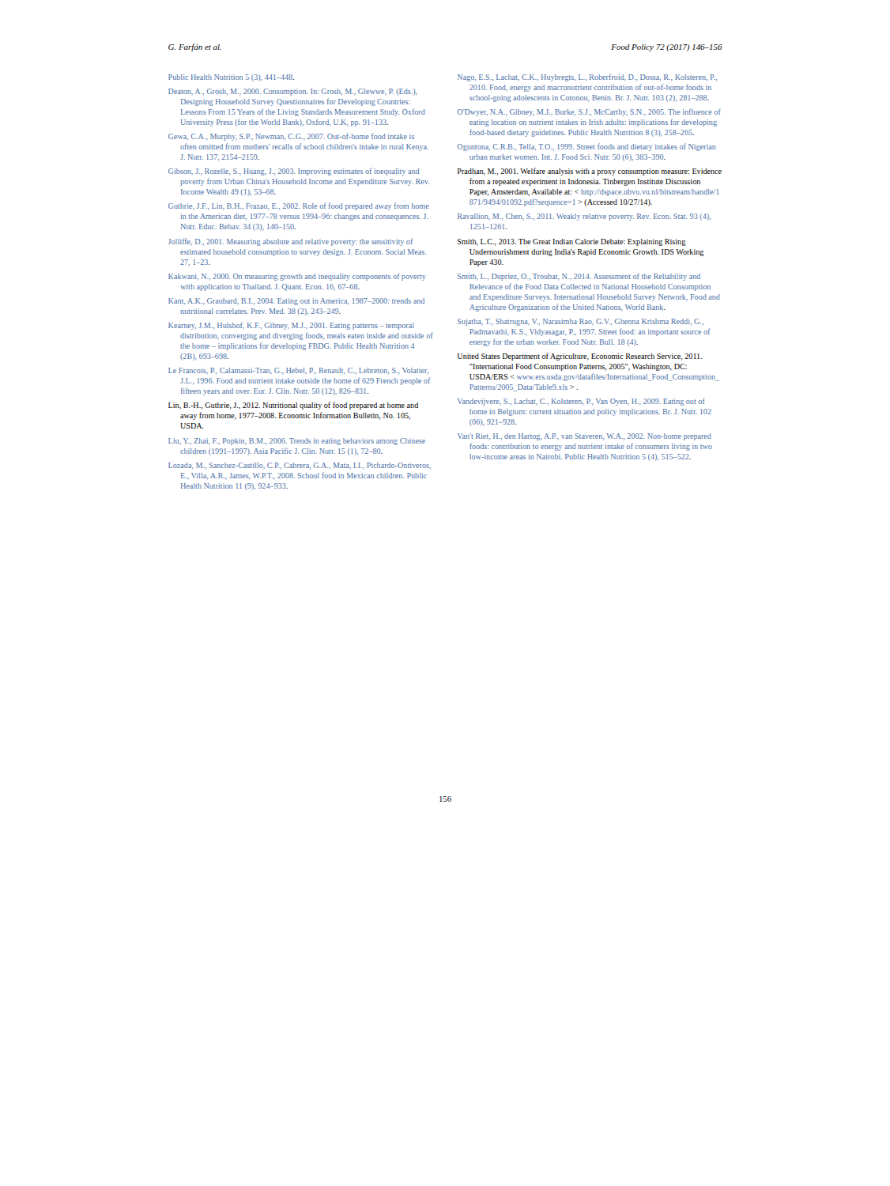G. Farfán et al. Food Policy 72 (2017) 146–156
Public Health Nutrition 5 (3), 441–448.
Deaton, A., Grosh, M., 2000. Consumption. In: Grosh, M., Glewwe, P. (Eds.), Designing Household Survey Questionnaires for Developing Countries: Lessons From 15 Years of the Living Standards Measurement Study. Oxford University Press (for the World Bank), Oxford, U.K, pp. 91–133.
Gewa, C.A., Murphy, S.P., Newman, C.G., 2007. Out-of-home food intake is often omitted from mothers' recalls of school children's intake in rural Kenya. J. Nutr. 137, 2154–2159.
Gibson, J., Rozelle, S., Huang, J., 2003. Improving estimates of inequality and poverty from Urban China's Household Income and Expenditure Survey. Rev. Income Wealth 49 (1), 53–68.
Guthrie, J.F., Lin, B.H., Frazao, E., 2002. Role of food prepared away from home in the American diet, 1977–78 versus 1994–96: changes and consequences. J. Nutr. Educ. Behav. 34 (3), 140–150.
Jolliffe, D., 2001. Measuring absolute and relative poverty: the sensitivity of estimated household consumption to survey design. J. Econom. Social Meas. 27, 1–23.
Kakwani, N., 2000. On measuring growth and inequality components of poverty with application to Thailand. J. Quant. Econ. 16, 67–68.
Kant, A.K., Graubard, B.I., 2004. Eating out in America, 1987–2000: trends and nutritional correlates. Prev. Med. 38 (2), 243–249.
Kearney, J.M., Hulshof, K.F., Gibney, M.J., 2001. Eating patterns – temporal distribution, converging and diverging foods, meals eaten inside and outside of the home – implications for developing FBDG. Public Health Nutrition 4 (2B), 693–698.
Le Francois, P., Calamassi-Tran, G., Hebel, P., Renault, C., Lebreton, S., Volatier, J.L., 1996. Food and nutrient intake outside the home of 629 French people of fifteen years and over. Eur. J. Clin. Nutr. 50 (12), 826–831.
Lin, B.-H., Guthrie, J., 2012. Nutritional quality of food prepared at home and away from home, 1977–2008. Economic Information Bulletin, No. 105, USDA.
Liu, Y., Zhai, F., Popkin, B.M., 2006. Trends in eating behaviors among Chinese children (1991–1997). Asia Pacific J. Clin. Nutr. 15 (1), 72–80.
Lozada, M., Sanchez-Castillo, C.P., Cabrera, G.A., Mata, I.I., Pichardo-Ontiveros, E., Villa, A.R., James, W.P.T., 2008. School food in Mexican children. Public Health Nutrition 11 (9), 924–933.
Nago, E.S., Lachat, C.K., Huybregts, L., Roberfroid, D., Dossa, R., Kolsteren, P., 2010. Food, energy and macronutrient contribution of out-of-home foods in school-going adolescents in Cotonou, Benin. Br. J. Nutr. 103 (2), 281–288.
O'Dwyer, N.A., Gibney, M.J., Burke, S.J., McCarthy, S.N., 2005. The influence of eating location on nutrient intakes in Irish adults: implications for developing food-based dietary guidelines. Public Health Nutrition 8 (3), 258–265.
Oguntona, C.R.B., Tella, T.O., 1999. Street foods and dietary intakes of Nigerian urban market women. Int. J. Food Sci. Nutr. 50 (6), 383–390.
Pradhan, M., 2001. Welfare analysis with a proxy consumption measure: Evidence from a repeated experiment in Indonesia. Tinbergen Institute Discussion Paper, Amsterdam, Available at: < http://dspace.ubvu.vu.nl/bitstream/handle/1871/9494/01092.pdf?sequence=1 > (Accessed 10/27/14).
Ravallion, M., Chen, S., 2011. Weakly relative poverty. Rev. Econ. Stat. 93 (4), 1251–1261.
Smith, L.C., 2013. The Great Indian Calorie Debate: Explaining Rising Undernourishment during India's Rapid Economic Growth. IDS Working Paper 430.
Smith, L., Dupriez, O., Troubat, N., 2014. Assessment of the Reliability and Relevance of the Food Data Collected in National Household Consumption and Expenditure Surveys. International Household Survey Network, Food and Agriculture Organization of the United Nations, World Bank.
Sujatha, T., Shatrugna, V., Narasimha Rao, G.V., Ghenna Krishma Reddi, G., Padmavathi, K.S., Vidyasagar, P., 1997. Street food: an important source of energy for the urban worker. Food Nutr. Bull. 18 (4).
United States Department of Agriculture, Economic Research Service, 2011. "International Food Consumption Patterns, 2005", Washington, DC: USDA/ERS < www.ers.usda.gov/datafiles/International_Food_Consumption_Patterns/2005_Data/Table9.xls > .
Vandevijvere, S., Lachat, C., Kolsteren, P., Van Oyen, H., 2009. Eating out of home in Belgium: current situation and policy implications. Br. J. Nutr. 102 (06), 921–928.
Van't Riet, H., den Hartog, A.P., van Staveren, W.A., 2002. Non-home prepared foods: contribution to energy and nutrient intake of consumers living in two low-income areas in Nairobi. Public Health Nutrition 5 (4), 515–522.
156